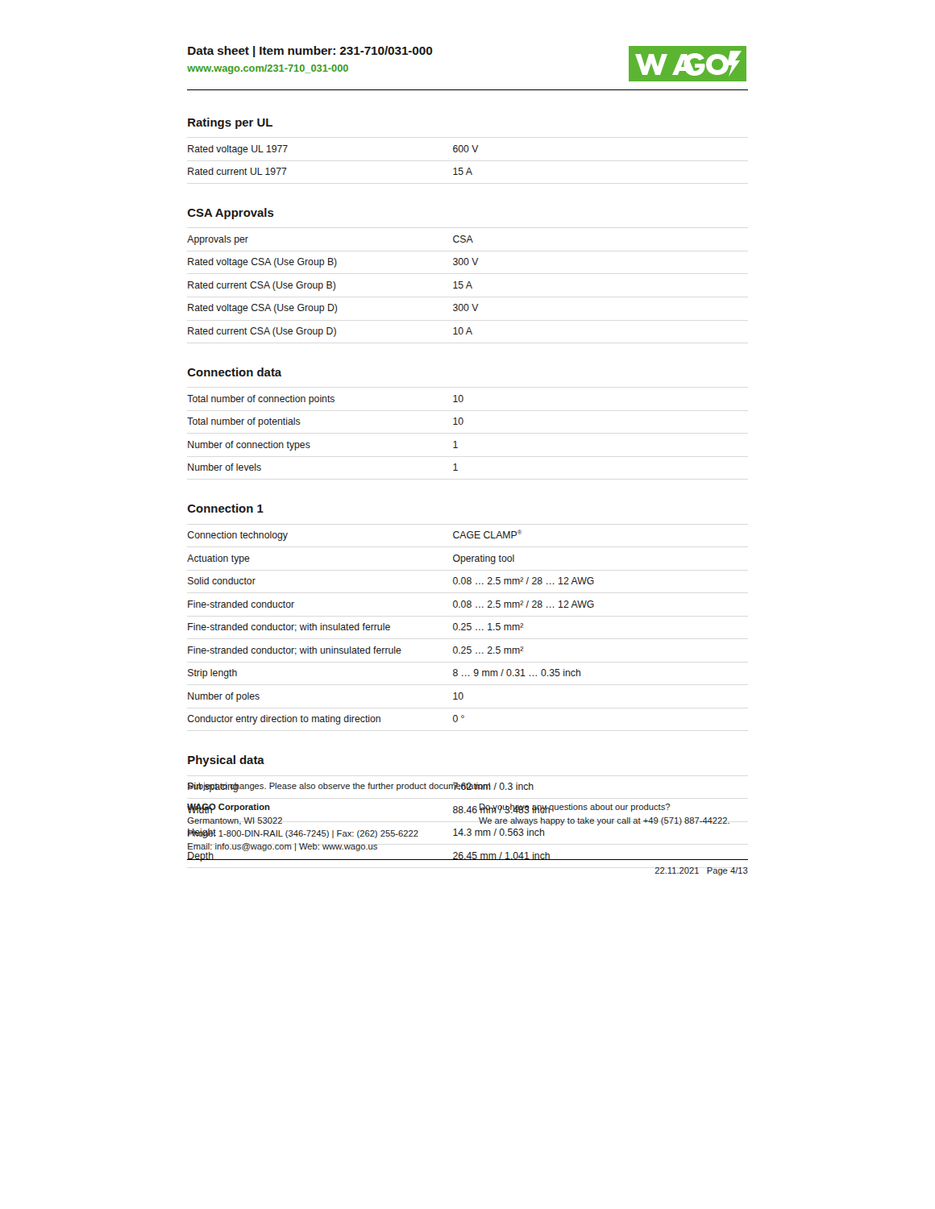Data sheet | Item number: 231-710/031-000
www.wago.com/231-710_031-000
Ratings per UL
| Rated voltage UL 1977 | 600 V |
| Rated current UL 1977 | 15 A |
CSA Approvals
| Approvals per | CSA |
| Rated voltage CSA (Use Group B) | 300 V |
| Rated current CSA (Use Group B) | 15 A |
| Rated voltage CSA (Use Group D) | 300 V |
| Rated current CSA (Use Group D) | 10 A |
Connection data
| Total number of connection points | 10 |
| Total number of potentials | 10 |
| Number of connection types | 1 |
| Number of levels | 1 |
Connection 1
| Connection technology | CAGE CLAMP ® |
| Actuation type | Operating tool |
| Solid conductor | 0.08 … 2.5 mm² / 28 … 12 AWG |
| Fine-stranded conductor | 0.08 … 2.5 mm² / 28 … 12 AWG |
| Fine-stranded conductor; with insulated ferrule | 0.25 … 1.5 mm² |
| Fine-stranded conductor; with uninsulated ferrule | 0.25 … 2.5 mm² |
| Strip length | 8 … 9 mm / 0.31 … 0.35 inch |
| Number of poles | 10 |
| Conductor entry direction to mating direction | 0 ° |
Physical data
| Pin spacing | 7.62 mm / 0.3 inch |
| Width | 88.46 mm / 3.483 inch |
| Height | 14.3 mm / 0.563 inch |
| Depth | 26.45 mm / 1.041 inch |
Subject to changes. Please also observe the further product documentation!
WAGO Corporation
Germantown, WI 53022
Phone: 1-800-DIN-RAIL (346-7245) | Fax: (262) 255-6222
Email: info.us@wago.com | Web: www.wago.us
Do you have any questions about our products?
We are always happy to take your call at +49 (571) 887-44222.
22.11.2021 Page 4/13